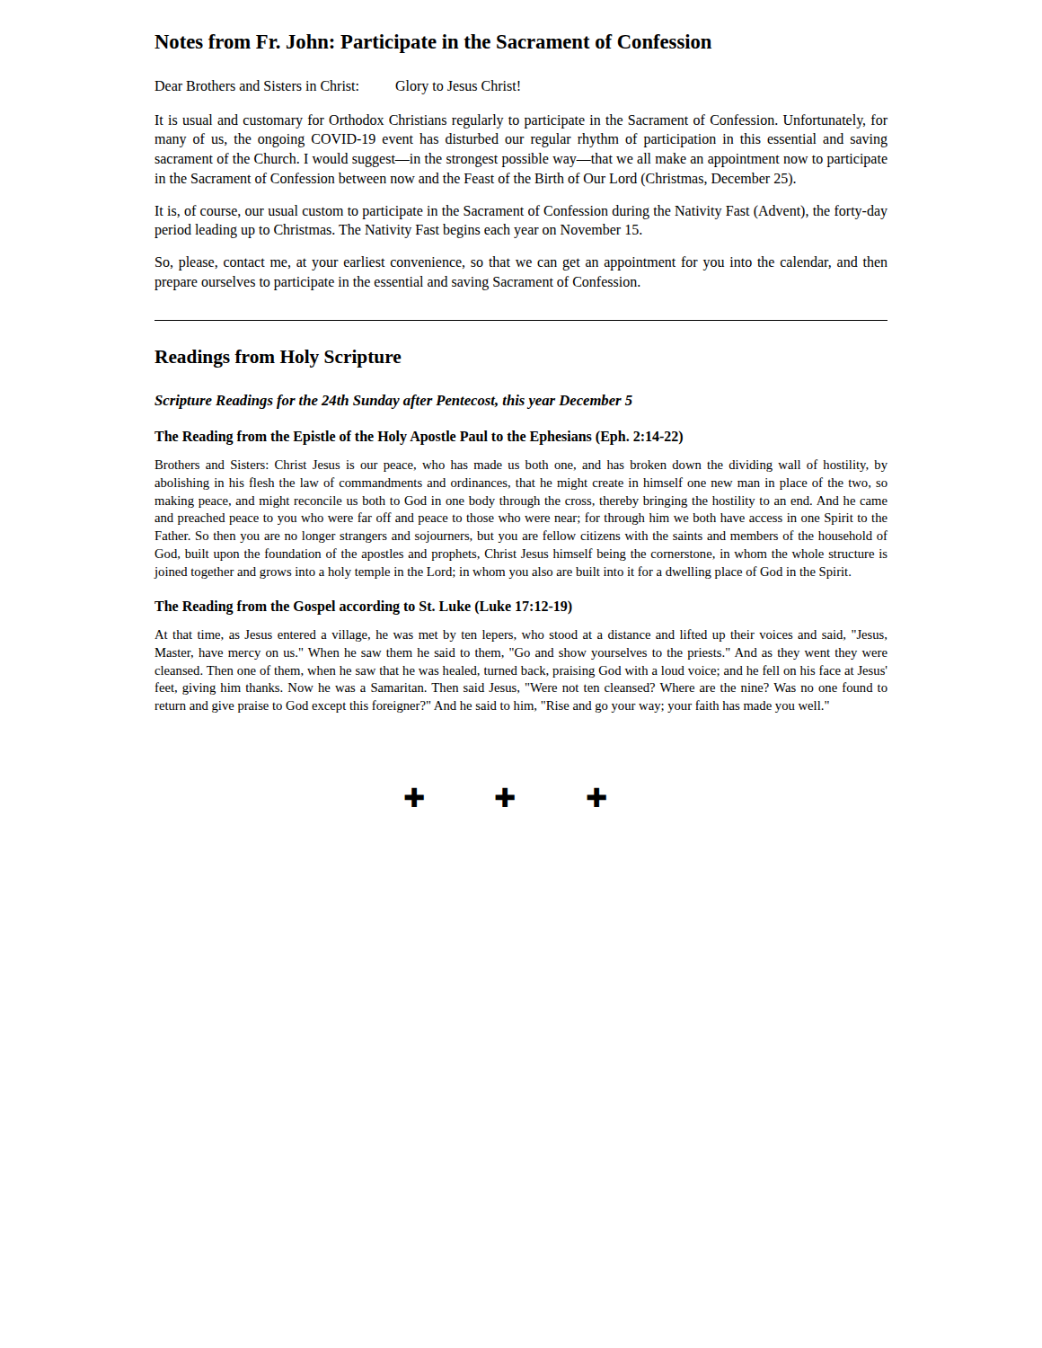Notes from Fr. John: Participate in the Sacrament of Confession
Dear Brothers and Sisters in Christ:Glory to Jesus Christ!
It is usual and customary for Orthodox Christians regularly to participate in the Sacrament of Confession. Unfortunately, for many of us, the ongoing COVID-19 event has disturbed our regular rhythm of participation in this essential and saving sacrament of the Church. I would suggest—in the strongest possible way—that we all make an appointment now to participate in the Sacrament of Confession between now and the Feast of the Birth of Our Lord (Christmas, December 25).
It is, of course, our usual custom to participate in the Sacrament of Confession during the Nativity Fast (Advent), the forty-day period leading up to Christmas. The Nativity Fast begins each year on November 15.
So, please, contact me, at your earliest convenience, so that we can get an appointment for you into the calendar, and then prepare ourselves to participate in the essential and saving Sacrament of Confession.
Readings from Holy Scripture
Scripture Readings for the 24th Sunday after Pentecost, this year December 5
The Reading from the Epistle of the Holy Apostle Paul to the Ephesians (Eph. 2:14-22)
Brothers and Sisters: Christ Jesus is our peace, who has made us both one, and has broken down the dividing wall of hostility, by abolishing in his flesh the law of commandments and ordinances, that he might create in himself one new man in place of the two, so making peace, and might reconcile us both to God in one body through the cross, thereby bringing the hostility to an end. And he came and preached peace to you who were far off and peace to those who were near; for through him we both have access in one Spirit to the Father. So then you are no longer strangers and sojourners, but you are fellow citizens with the saints and members of the household of God, built upon the foundation of the apostles and prophets, Christ Jesus himself being the cornerstone, in whom the whole structure is joined together and grows into a holy temple in the Lord; in whom you also are built into it for a dwelling place of God in the Spirit.
The Reading from the Gospel according to St. Luke (Luke 17:12-19)
At that time, as Jesus entered a village, he was met by ten lepers, who stood at a distance and lifted up their voices and said, "Jesus, Master, have mercy on us." When he saw them he said to them, "Go and show yourselves to the priests." And as they went they were cleansed. Then one of them, when he saw that he was healed, turned back, praising God with a loud voice; and he fell on his face at Jesus' feet, giving him thanks. Now he was a Samaritan. Then said Jesus, "Were not ten cleansed? Where are the nine? Was no one found to return and give praise to God except this foreigner?" And he said to him, "Rise and go your way; your faith has made you well."
✚ ✚ ✚